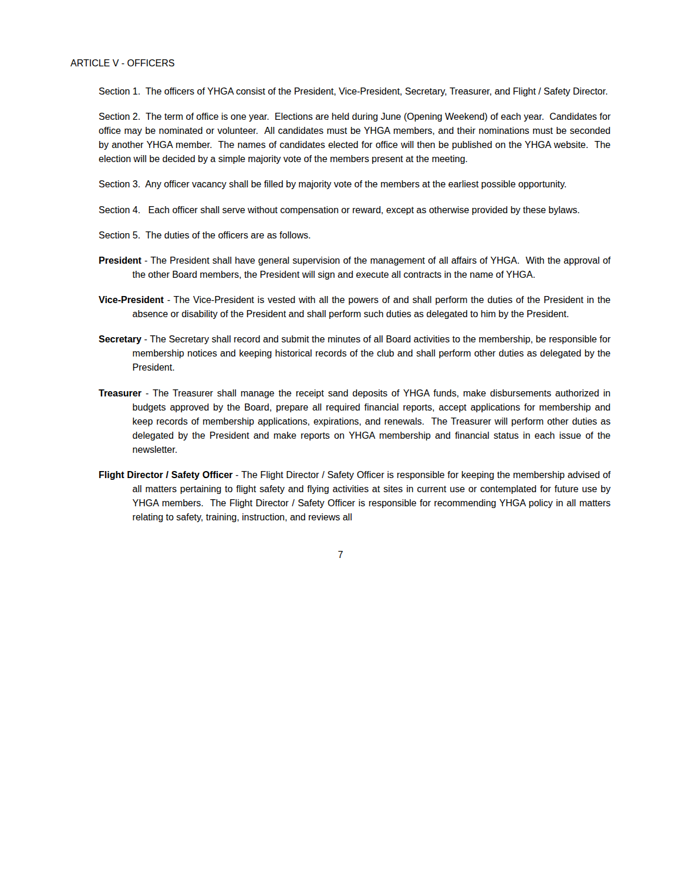ARTICLE V - OFFICERS
Section 1. The officers of YHGA consist of the President, Vice-President, Secretary, Treasurer, and Flight / Safety Director.
Section 2. The term of office is one year. Elections are held during June (Opening Weekend) of each year. Candidates for office may be nominated or volunteer. All candidates must be YHGA members, and their nominations must be seconded by another YHGA member. The names of candidates elected for office will then be published on the YHGA website. The election will be decided by a simple majority vote of the members present at the meeting.
Section 3. Any officer vacancy shall be filled by majority vote of the members at the earliest possible opportunity.
Section 4. Each officer shall serve without compensation or reward, except as otherwise provided by these bylaws.
Section 5. The duties of the officers are as follows.
President - The President shall have general supervision of the management of all affairs of YHGA. With the approval of the other Board members, the President will sign and execute all contracts in the name of YHGA.
Vice-President - The Vice-President is vested with all the powers of and shall perform the duties of the President in the absence or disability of the President and shall perform such duties as delegated to him by the President.
Secretary - The Secretary shall record and submit the minutes of all Board activities to the membership, be responsible for membership notices and keeping historical records of the club and shall perform other duties as delegated by the President.
Treasurer - The Treasurer shall manage the receipt sand deposits of YHGA funds, make disbursements authorized in budgets approved by the Board, prepare all required financial reports, accept applications for membership and keep records of membership applications, expirations, and renewals. The Treasurer will perform other duties as delegated by the President and make reports on YHGA membership and financial status in each issue of the newsletter.
Flight Director / Safety Officer - The Flight Director / Safety Officer is responsible for keeping the membership advised of all matters pertaining to flight safety and flying activities at sites in current use or contemplated for future use by YHGA members. The Flight Director / Safety Officer is responsible for recommending YHGA policy in all matters relating to safety, training, instruction, and reviews all
7